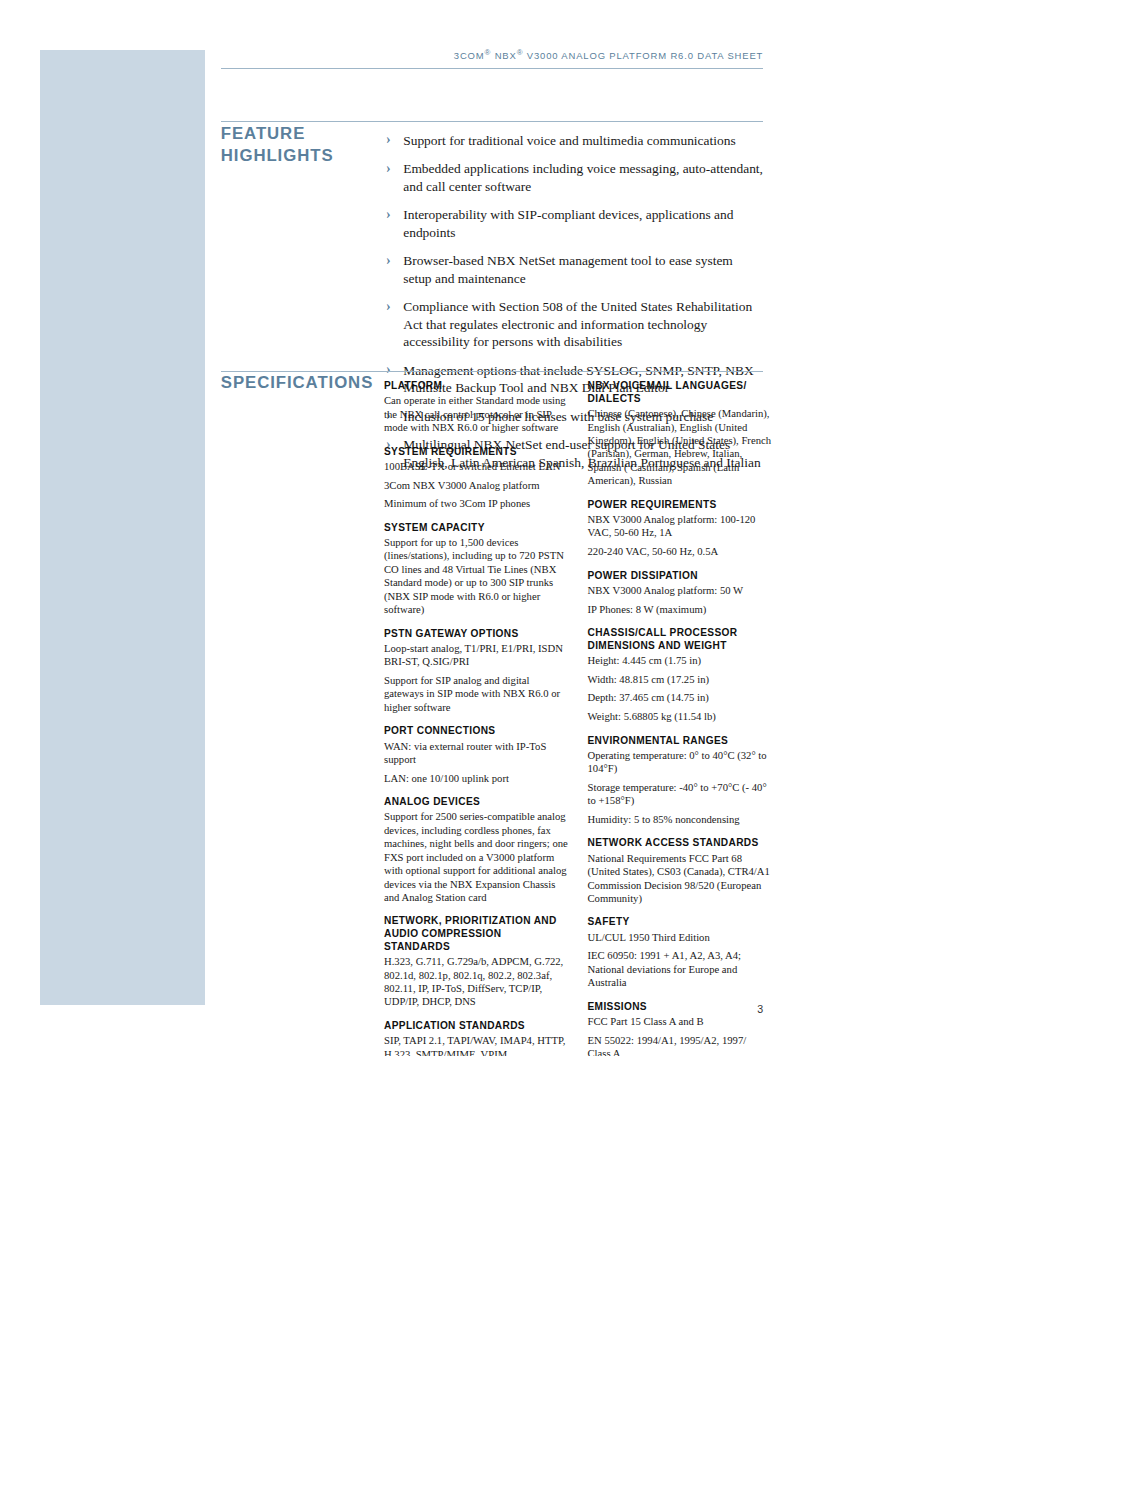3Com® NBX® V3000 Analog Platform R6.0 Data Sheet
Feature Highlights
Support for traditional voice and multimedia communications
Embedded applications including voice messaging, auto-attendant, and call center software
Interoperability with SIP-compliant devices, applications and endpoints
Browser-based NBX NetSet management tool to ease system setup and maintenance
Compliance with Section 508 of the United States Rehabilitation Act that regulates electronic and information technology accessibility for persons with disabilities
Management options that include SYSLOG, SNMP, SNTP, NBX Multisite Backup Tool and NBX Dial Plan Editor
Inclusion of 15 phone licenses with base system purchase
Multilingual NBX NetSet end-user support for United States English, Latin American Spanish, Brazilian Portuguese and Italian
Specifications
Platform
Can operate in either Standard mode using the NBX call control protocol or in SIP mode with NBX R6.0 or higher software
System Requirements
100BASE-TX or switched Ethernet LAN
3Com NBX V3000 Analog platform
Minimum of two 3Com IP phones
System Capacity
Support for up to 1,500 devices (lines/stations), including up to 720 PSTN CO lines and 48 Virtual Tie Lines (NBX Standard mode) or up to 300 SIP trunks (NBX SIP mode with R6.0 or higher software)
PSTN Gateway Options
Loop-start analog, T1/PRI, E1/PRI, ISDN BRI-ST, Q.SIG/PRI
Support for SIP analog and digital gateways in SIP mode with NBX R6.0 or higher software
Port Connections
WAN: via external router with IP-ToS support
LAN: one 10/100 uplink port
Analog Devices
Support for 2500 series-compatible analog devices, including cordless phones, fax machines, night bells and door ringers; one FXS port included on a V3000 platform with optional support for additional analog devices via the NBX Expansion Chassis and Analog Station card
Network, Prioritization and Audio Compression Standards
H.323, G.711, G.729a/b, ADPCM, G.722, 802.1d, 802.1p, 802.1q, 802.2, 802.3af, 802.11, IP, IP-ToS, DiffServ, TCP/IP, UDP/IP, DHCP, DNS
Application Standards
SIP, TAPI 2.1, TAPI/WAV, IMAP4, HTTP, H.323, SMTP/MIME, VPIM
Management
Built-in 3Com NBX NetSet utility; 3Com Network Supervisor support
NBX Voicemail Languages/ Dialects
Chinese (Cantonese), Chinese (Mandarin), English (Australian), English (United Kingdom), English (United States), French (Parisian), German, Hebrew, Italian, Spanish ( Castilian), Spanish (Latin American), Russian
Power Requirements
NBX V3000 Analog platform: 100-120 VAC, 50-60 Hz, 1A
220-240 VAC, 50-60 Hz, 0.5A
Power Dissipation
NBX V3000 Analog platform: 50 W
IP Phones: 8 W (maximum)
Chassis/Call Processor Dimensions and Weight
Height: 4.445 cm (1.75 in)
Width: 48.815 cm (17.25 in)
Depth: 37.465 cm (14.75 in)
Weight: 5.68805 kg (11.54 lb)
Environmental Ranges
Operating temperature: 0° to 40°C (32° to 104°F)
Storage temperature: -40° to +70°C (- 40° to +158°F)
Humidity: 5 to 85% noncondensing
Network Access Standards
National Requirements FCC Part 68 (United States), CS03 (Canada), CTR4/A1 Commission Decision 98/520 (European Community)
Safety
UL/CUL 1950 Third Edition
IEC 60950: 1991 + A1, A2, A3, A4; National deviations for Europe and Australia
Emissions
FCC Part 15 Class A and B
EN 55022: 1994/A1, 1995/A2, 1997/ Class A
VCCI Class A
AS/NZS 3548: 1995/Class A
RoHS-compliant
Immunity
EN 55024: 1998
3